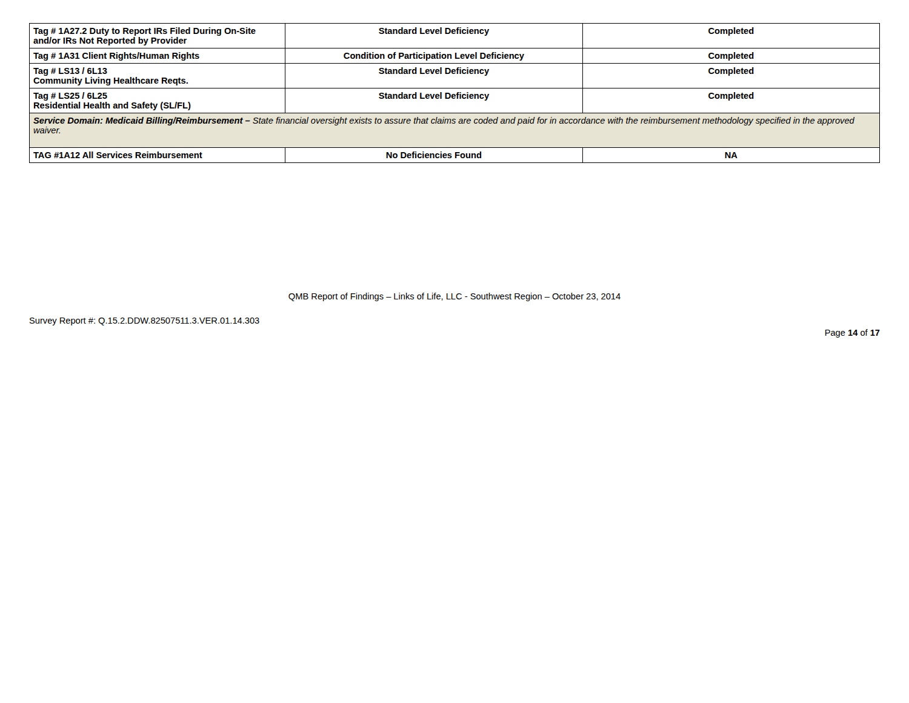| Tag # 1A27.2 Duty to Report IRs Filed During On-Site and/or IRs Not Reported by Provider | Standard Level Deficiency | Completed |
| Tag # 1A31 Client Rights/Human Rights | Condition of Participation Level Deficiency | Completed |
| Tag # LS13 / 6L13 Community Living Healthcare Reqts. | Standard Level Deficiency | Completed |
| Tag # LS25 / 6L25 Residential Health and Safety (SL/FL) | Standard Level Deficiency | Completed |
| Service Domain: Medicaid Billing/Reimbursement – State financial oversight exists to assure that claims are coded and paid for in accordance with the reimbursement methodology specified in the approved waiver. |
| TAG #1A12 All Services Reimbursement | No Deficiencies Found | NA |
QMB Report of Findings – Links of Life, LLC - Southwest Region – October 23, 2014
Survey Report #: Q.15.2.DDW.82507511.3.VER.01.14.303
Page 14 of 17